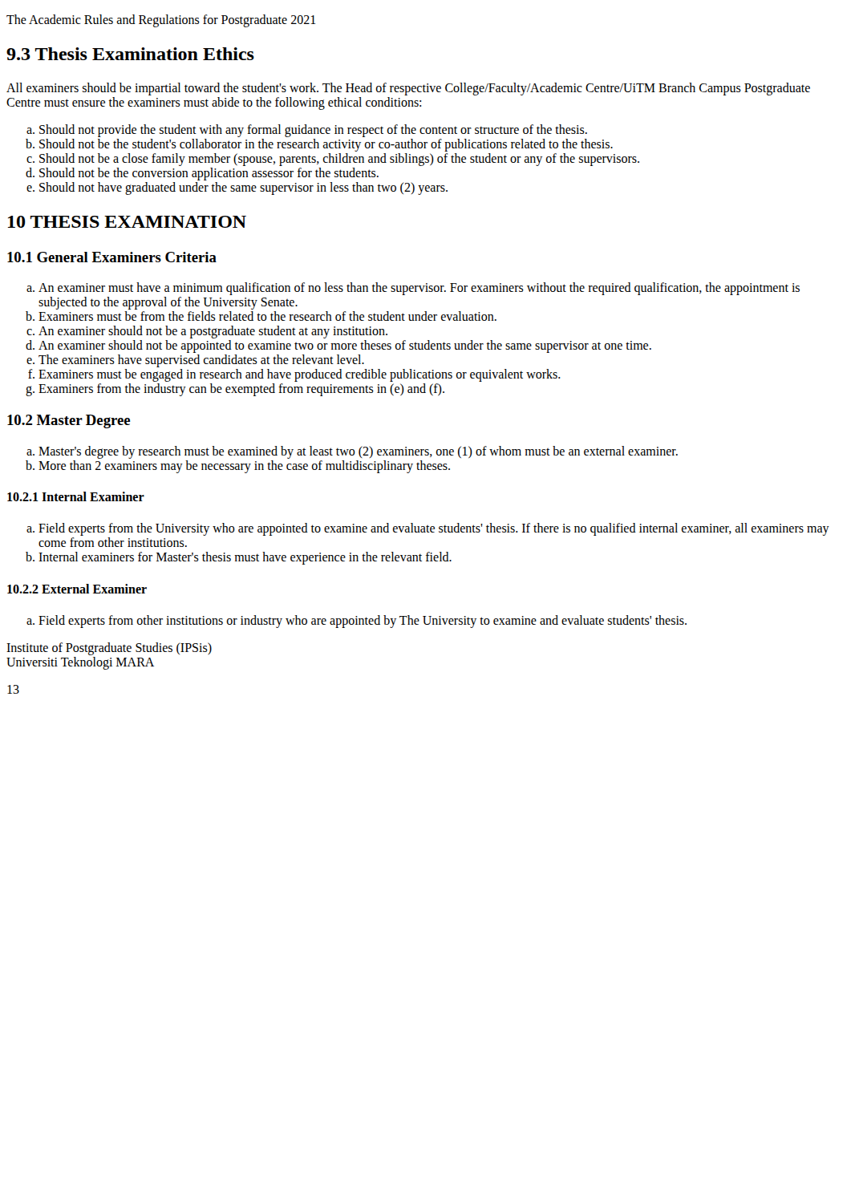The Academic Rules and Regulations for Postgraduate 2021
9.3 Thesis Examination Ethics
All examiners should be impartial toward the student's work. The Head of respective College/Faculty/Academic Centre/UiTM Branch Campus Postgraduate Centre must ensure the examiners must abide to the following ethical conditions:
Should not provide the student with any formal guidance in respect of the content or structure of the thesis.
Should not be the student's collaborator in the research activity or co-author of publications related to the thesis.
Should not be a close family member (spouse, parents, children and siblings) of the student or any of the supervisors.
Should not be the conversion application assessor for the students.
Should not have graduated under the same supervisor in less than two (2) years.
10 THESIS EXAMINATION
10.1 General Examiners Criteria
An examiner must have a minimum qualification of no less than the supervisor. For examiners without the required qualification, the appointment is subjected to the approval of the University Senate.
Examiners must be from the fields related to the research of the student under evaluation.
An examiner should not be a postgraduate student at any institution.
An examiner should not be appointed to examine two or more theses of students under the same supervisor at one time.
The examiners have supervised candidates at the relevant level.
Examiners must be engaged in research and have produced credible publications or equivalent works.
Examiners from the industry can be exempted from requirements in (e) and (f).
10.2 Master Degree
Master's degree by research must be examined by at least two (2) examiners, one (1) of whom must be an external examiner.
More than 2 examiners may be necessary in the case of multidisciplinary theses.
10.2.1 Internal Examiner
Field experts from the University who are appointed to examine and evaluate students' thesis. If there is no qualified internal examiner, all examiners may come from other institutions.
Internal examiners for Master's thesis must have experience in the relevant field.
10.2.2 External Examiner
Field experts from other institutions or industry who are appointed by The University to examine and evaluate students' thesis.
Institute of Postgraduate Studies (IPSis)
Universiti Teknologi MARA
13